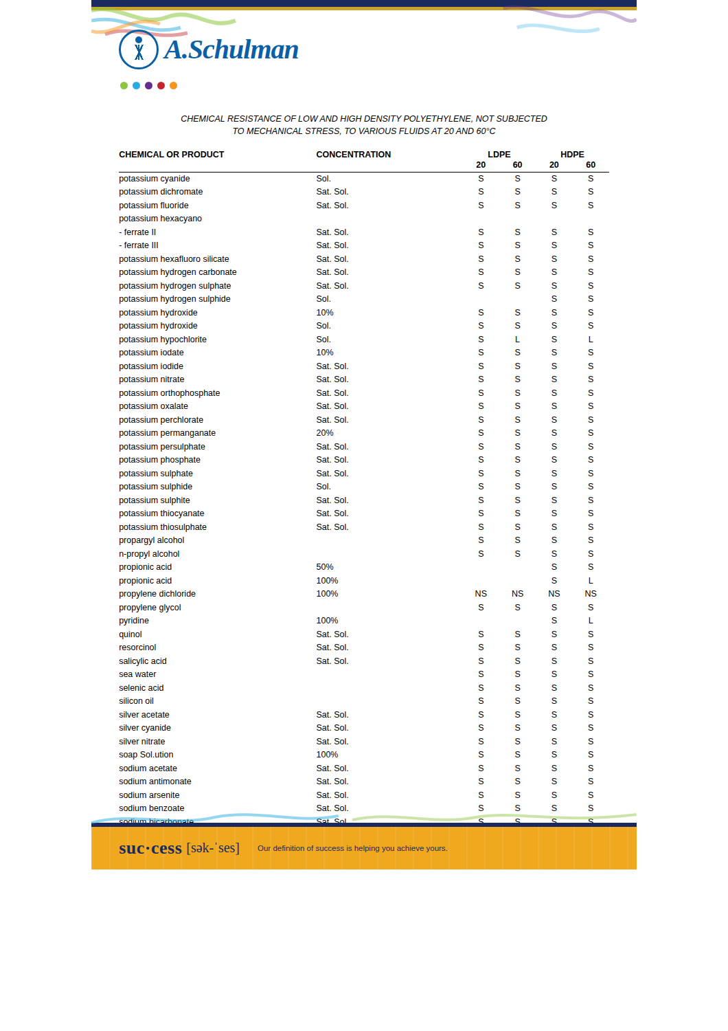A.Schulman
CHEMICAL RESISTANCE OF LOW AND HIGH DENSITY POLYETHYLENE, NOT SUBJECTED
TO MECHANICAL STRESS, TO VARIOUS FLUIDS AT 20 AND 60°C
| CHEMICAL OR PRODUCT | CONCENTRATION | LDPE | HDPE |
| --- | --- | --- | --- |
| | | 20 | 60 | 20 | 60 |
| potassium cyanide | Sol. | S | S | S | S |
| potassium dichromate | Sat. Sol. | S | S | S | S |
| potassium fluoride | Sat. Sol. | S | S | S | S |
| potassium hexacyano | | | | | |
| - ferrate II | Sat. Sol. | S | S | S | S |
| - ferrate III | Sat. Sol. | S | S | S | S |
| potassium hexafluoro silicate | Sat. Sol. | S | S | S | S |
| potassium hydrogen carbonate | Sat. Sol. | S | S | S | S |
| potassium hydrogen sulphate | Sat. Sol. | S | S | S | S |
| potassium hydrogen sulphide | Sol. | | | S | S |
| potassium hydroxide | 10% | S | S | S | S |
| potassium hydroxide | Sol. | S | S | S | S |
| potassium hypochlorite | Sol. | S | L | S | L |
| potassium iodate | 10% | S | S | S | S |
| potassium iodide | Sat. Sol. | S | S | S | S |
| potassium nitrate | Sat. Sol. | S | S | S | S |
| potassium orthophosphate | Sat. Sol. | S | S | S | S |
| potassium oxalate | Sat. Sol. | S | S | S | S |
| potassium perchlorate | Sat. Sol. | S | S | S | S |
| potassium permanganate | 20% | S | S | S | S |
| potassium persulphate | Sat. Sol. | S | S | S | S |
| potassium phosphate | Sat. Sol. | S | S | S | S |
| potassium sulphate | Sat. Sol. | S | S | S | S |
| potassium sulphide | Sol. | S | S | S | S |
| potassium sulphite | Sat. Sol. | S | S | S | S |
| potassium thiocyanate | Sat. Sol. | S | S | S | S |
| potassium thiosulphate | Sat. Sol. | S | S | S | S |
| propargyl alcohol | | S | S | S | S |
| n-propyl alcohol | | S | S | S | S |
| propionic acid | 50% | | | S | S |
| propionic acid | 100% | | | S | L |
| propylene dichloride | 100% | NS | NS | NS | NS |
| propylene glycol | | S | S | S | S |
| pyridine | 100% | | | S | L |
| quinol | Sat. Sol. | S | S | S | S |
| resorcinol | Sat. Sol. | S | S | S | S |
| salicylic acid | Sat. Sol. | S | S | S | S |
| sea water | | S | S | S | S |
| selenic acid | | S | S | S | S |
| silicon oil | | S | S | S | S |
| silver acetate | Sat. Sol. | S | S | S | S |
| silver cyanide | Sat. Sol. | S | S | S | S |
| silver nitrate | Sat. Sol. | S | S | S | S |
| soap Sol.ution | 100% | S | S | S | S |
| sodium acetate | Sat. Sol. | S | S | S | S |
| sodium antimonate | Sat. Sol. | S | S | S | S |
| sodium arsenite | Sat. Sol. | S | S | S | S |
| sodium benzoate | Sat. Sol. | S | S | S | S |
| sodium bicarbonate | Sat. Sol. | S | S | S | S |
| sodium bisulphate | Sat. Sol. | S | S | S | S |
| sodium bisulphite | Sat. Sol. | S | S | S | S |
| sodium borate | Sat. Sol. | S | S | S | S |
suc·cess [sək-ˈses] Our definition of success is helping you achieve yours.